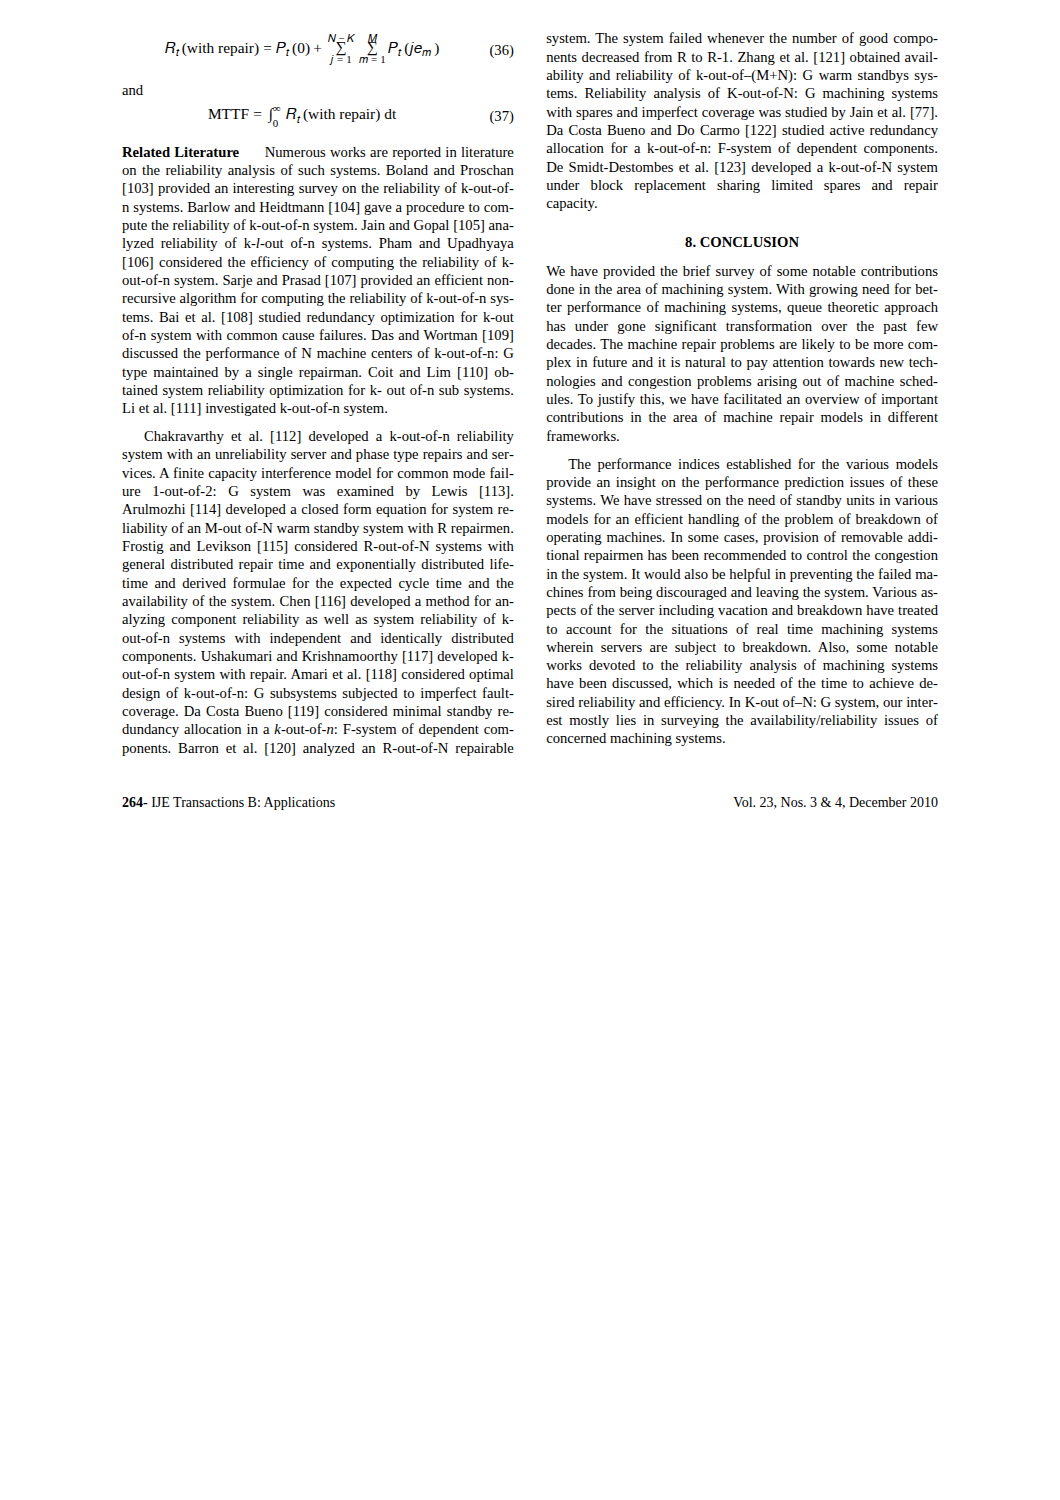Rt (withrepair) = Pt(0) + ∑ j=1 N−K ∑ m=1 M Pt (jem)
(36)
and
MTTF = ∫ 0 ∞ Rt (withrepair) dt
(37)
Related Literature Numerous works are reported in literature on the reliability analysis of such systems. Boland and Proschan [103] provided an interesting survey on the reliability of k-out-of-n systems. Barlow and Heidtmann [104] gave a procedure to compute the reliability of k-out-of-n system. Jain and Gopal [105] analyzed reliability of k-l-out of-n systems. Pham and Upadhyaya [106] considered the efficiency of computing the reliability of k-out-of-n system. Sarje and Prasad [107] provided an efficient non-recursive algorithm for computing the reliability of k-out-of-n systems. Bai et al. [108] studied redundancy optimization for k-out of-n system with common cause failures. Das and Wortman [109] discussed the performance of N machine centers of k-out-of-n: G type maintained by a single repairman. Coit and Lim [110] obtained system reliability optimization for k- out of-n sub systems. Li et al. [111] investigated k-out-of-n system.
Chakravarthy et al. [112] developed a k-out-of-n reliability system with an unreliability server and phase type repairs and services. A finite capacity interference model for common mode failure 1-out-of-2: G system was examined by Lewis [113]. Arulmozhi [114] developed a closed form equation for system reliability of an M-out of-N warm standby system with R repairmen. Frostig and Levikson [115] considered R-out-of-N systems with general distributed repair time and exponentially distributed lifetime and derived formulae for the expected cycle time and the availability of the system. Chen [116] developed a method for analyzing component reliability as well as system reliability of k-out-of-n systems with independent and identically distributed components. Ushakumari and Krishnamoorthy [117] developed k-out-of-n system with repair. Amari et al. [118] considered optimal design of k-out-of-n: G subsystems subjected to imperfect fault-coverage. Da Costa Bueno [119] considered minimal standby redundancy allocation in a k-out-of-n: F-system of dependent components. Barron et al. [120] analyzed an R-out-of-N repairable system. The system failed whenever the number of good components decreased from R to R-1. Zhang et al. [121] obtained availability and reliability of k-out-of–(M+N): G warm standbys systems. Reliability analysis of K-out-of-N: G machining systems with spares and imperfect coverage was studied by Jain et al. [77]. Da Costa Bueno and Do Carmo [122] studied active redundancy allocation for a k-out-of-n: F-system of dependent components. De Smidt-Destombes et al. [123] developed a k-out-of-N system under block replacement sharing limited spares and repair capacity.
8. Conclusion
We have provided the brief survey of some notable contributions done in the area of machining system. With growing need for better performance of machining systems, queue theoretic approach has under gone significant transformation over the past few decades. The machine repair problems are likely to be more complex in future and it is natural to pay attention towards new technologies and congestion problems arising out of machine schedules. To justify this, we have facilitated an overview of important contributions in the area of machine repair models in different frameworks.
The performance indices established for the various models provide an insight on the performance prediction issues of these systems. We have stressed on the need of standby units in various models for an efficient handling of the problem of breakdown of operating machines. In some cases, provision of removable additional repairmen has been recommended to control the congestion in the system. It would also be helpful in preventing the failed machines from being discouraged and leaving the system. Various aspects of the server including vacation and breakdown have treated to account for the situations of real time machining systems wherein servers are subject to breakdown. Also, some notable works devoted to the reliability analysis of machining systems have been discussed, which is needed of the time to achieve desired reliability and efficiency. In K-out of–N: G system, our interest mostly lies in surveying the availability/reliability issues of concerned machining systems.
264- IJE Transactions B: Applications
Vol. 23, Nos. 3 & 4, December 2010